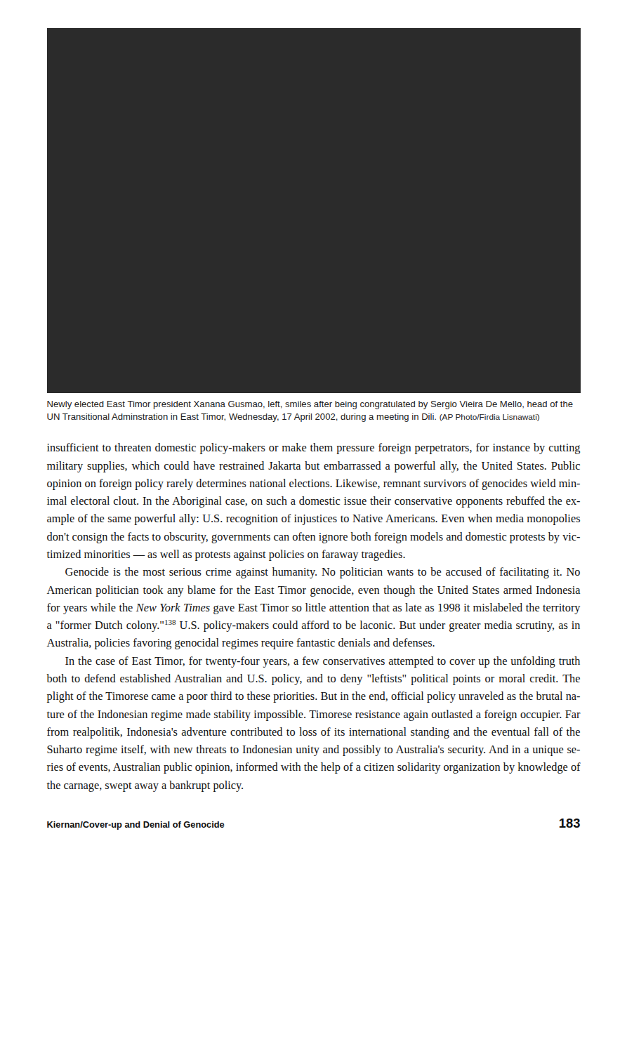Newly elected East Timor president Xanana Gusmao, left, smiles after being congratulated by Sergio Vieira De Mello, head of the UN Transitional Adminstration in East Timor, Wednesday, 17 April 2002, during a meeting in Dili. (AP Photo/Firdia Lisnawati)
insufficient to threaten domestic policy-makers or make them pressure foreign perpetrators, for instance by cutting military supplies, which could have restrained Jakarta but embarrassed a powerful ally, the United States. Public opinion on foreign policy rarely determines national elections. Likewise, remnant survivors of genocides wield minimal electoral clout. In the Aboriginal case, on such a domestic issue their conservative opponents rebuffed the example of the same powerful ally: U.S. recognition of injustices to Native Americans. Even when media monopolies don't consign the facts to obscurity, governments can often ignore both foreign models and domestic protests by victimized minorities — as well as protests against policies on faraway tragedies.
Genocide is the most serious crime against humanity. No politician wants to be accused of facilitating it. No American politician took any blame for the East Timor genocide, even though the United States armed Indonesia for years while the New York Times gave East Timor so little attention that as late as 1998 it mislabeled the territory a "former Dutch colony."138 U.S. policy-makers could afford to be laconic. But under greater media scrutiny, as in Australia, policies favoring genocidal regimes require fantastic denials and defenses.
In the case of East Timor, for twenty-four years, a few conservatives attempted to cover up the unfolding truth both to defend established Australian and U.S. policy, and to deny "leftists" political points or moral credit. The plight of the Timorese came a poor third to these priorities. But in the end, official policy unraveled as the brutal nature of the Indonesian regime made stability impossible. Timorese resistance again outlasted a foreign occupier. Far from realpolitik, Indonesia's adventure contributed to loss of its international standing and the eventual fall of the Suharto regime itself, with new threats to Indonesian unity and possibly to Australia's security. And in a unique series of events, Australian public opinion, informed with the help of a citizen solidarity organization by knowledge of the carnage, swept away a bankrupt policy.
Kiernan/Cover-up and Denial of Genocide 183